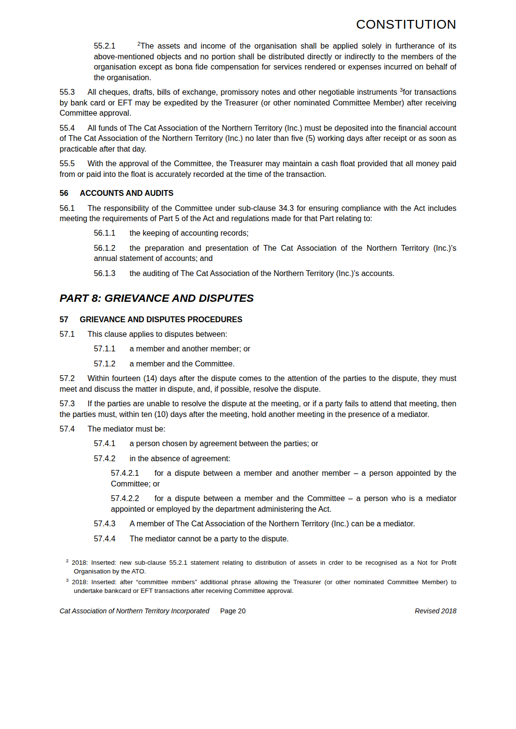CONSTITUTION
55.2.12The assets and income of the organisation shall be applied solely in furtherance of its above-mentioned objects and no portion shall be distributed directly or indirectly to the members of the organisation except as bona fide compensation for services rendered or expenses incurred on behalf of the organisation.
55.3 All cheques, drafts, bills of exchange, promissory notes and other negotiable instruments 3for transactions by bank card or EFT may be expedited by the Treasurer (or other nominated Committee Member) after receiving Committee approval.
55.4 All funds of The Cat Association of the Northern Territory (Inc.) must be deposited into the financial account of The Cat Association of the Northern Territory (Inc.) no later than five (5) working days after receipt or as soon as practicable after that day.
55.5 With the approval of the Committee, the Treasurer may maintain a cash float provided that all money paid from or paid into the float is accurately recorded at the time of the transaction.
56 ACCOUNTS AND AUDITS
56.1 The responsibility of the Committee under sub-clause 34.3 for ensuring compliance with the Act includes meeting the requirements of Part 5 of the Act and regulations made for that Part relating to:
56.1.1the keeping of accounting records;
56.1.2the preparation and presentation of The Cat Association of the Northern Territory (Inc.)'s annual statement of accounts; and
56.1.3the auditing of The Cat Association of the Northern Territory (Inc.)'s accounts.
PART 8: GRIEVANCE AND DISPUTES
57 GRIEVANCE AND DISPUTES PROCEDURES
57.1 This clause applies to disputes between:
57.1.1a member and another member; or
57.1.2a member and the Committee.
57.2 Within fourteen (14) days after the dispute comes to the attention of the parties to the dispute, they must meet and discuss the matter in dispute, and, if possible, resolve the dispute.
57.3 If the parties are unable to resolve the dispute at the meeting, or if a party fails to attend that meeting, then the parties must, within ten (10) days after the meeting, hold another meeting in the presence of a mediator.
57.4 The mediator must be:
57.4.1a person chosen by agreement between the parties; or
57.4.2in the absence of agreement:
57.4.2.1for a dispute between a member and another member – a person appointed by the Committee; or
57.4.2.2for a dispute between a member and the Committee – a person who is a mediator appointed or employed by the department administering the Act.
57.4.3 A member of The Cat Association of the Northern Territory (Inc.) can be a mediator.
57.4.4 The mediator cannot be a party to the dispute.
2 2018: Inserted: new sub-clause 55.2.1 statement relating to distribution of assets in crder to be recognised as a Not for Profit Organisation by the ATO.
3 2018: Inserted: after “committee mmbers” additional phrase allowing the Treasurer (or other nominated Committee Member) to undertake bankcard or EFT transactions after receiving Committee approval.
Cat Association of Northern Territory IncorporatedPage 20
Revised 2018